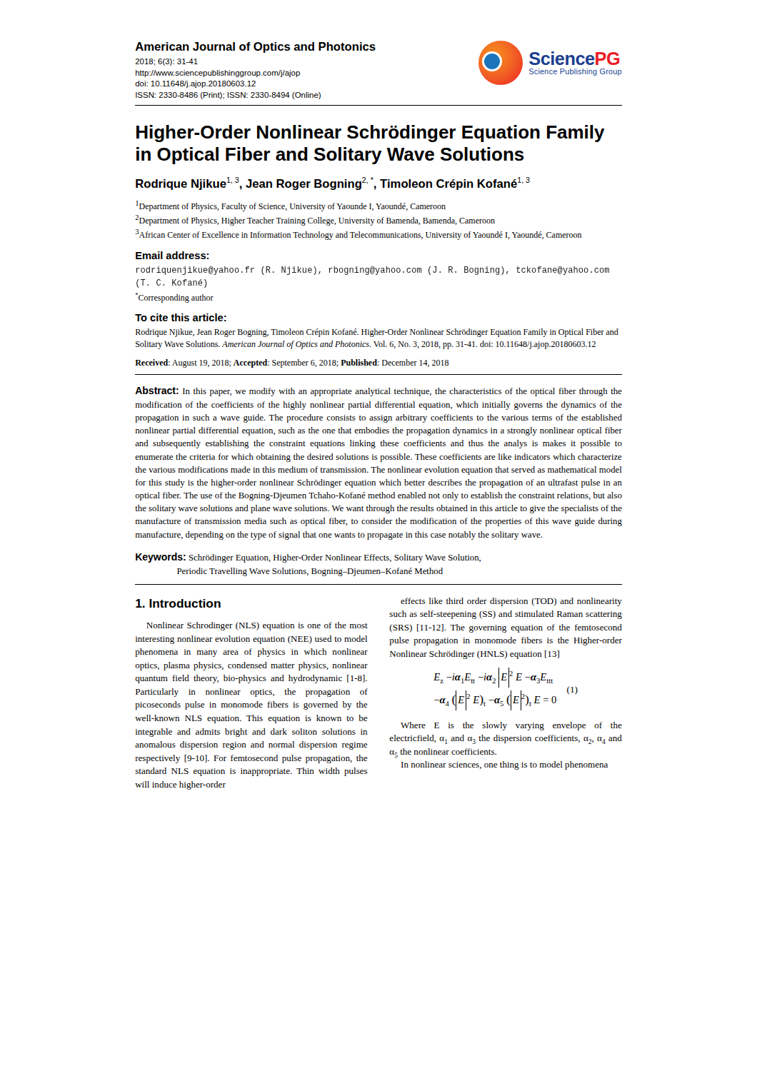American Journal of Optics and Photonics
2018; 6(3): 31-41
http://www.sciencepublishinggroup.com/j/ajop
doi: 10.11648/j.ajop.20180603.12
ISSN: 2330-8486 (Print); ISSN: 2330-8494 (Online)
SciencePG
Science Publishing Group
Higher-Order Nonlinear Schrödinger Equation Family in Optical Fiber and Solitary Wave Solutions
Rodrique Njikue1, 3, Jean Roger Bogning2, *, Timoleon Crépin Kofané1, 3
1Department of Physics, Faculty of Science, University of Yaounde I, Yaoundé, Cameroon
2Department of Physics, Higher Teacher Training College, University of Bamenda, Bamenda, Cameroon
3African Center of Excellence in Information Technology and Telecommunications, University of Yaoundé I, Yaoundé, Cameroon
Email address:
rodriquenjikue@yahoo.fr (R. Njikue), rbogning@yahoo.com (J. R. Bogning), tckofane@yahoo.com (T. C. Kofané)
*Corresponding author
To cite this article:
Rodrique Njikue, Jean Roger Bogning, Timoleon Crépin Kofané. Higher-Order Nonlinear Schrödinger Equation Family in Optical Fiber and Solitary Wave Solutions. American Journal of Optics and Photonics. Vol. 6, No. 3, 2018, pp. 31-41. doi: 10.11648/j.ajop.20180603.12
Received: August 19, 2018; Accepted: September 6, 2018; Published: December 14, 2018
Abstract: In this paper, we modify with an appropriate analytical technique, the characteristics of the optical fiber through the modification of the coefficients of the highly nonlinear partial differential equation, which initially governs the dynamics of the propagation in such a wave guide. The procedure consists to assign arbitrary coefficients to the various terms of the established nonlinear partial differential equation, such as the one that embodies the propagation dynamics in a strongly nonlinear optical fiber and subsequently establishing the constraint equations linking these coefficients and thus the analys is makes it possible to enumerate the criteria for which obtaining the desired solutions is possible. These coefficients are like indicators which characterize the various modifications made in this medium of transmission. The nonlinear evolution equation that served as mathematical model for this study is the higher-order nonlinear Schrödinger equation which better describes the propagation of an ultrafast pulse in an optical fiber. The use of the Bogning-Djeumen Tchaho-Kofané method enabled not only to establish the constraint relations, but also the solitary wave solutions and plane wave solutions. We want through the results obtained in this article to give the specialists of the manufacture of transmission media such as optical fiber, to consider the modification of the properties of this wave guide during manufacture, depending on the type of signal that one wants to propagate in this case notably the solitary wave.
Keywords: Schrödinger Equation, Higher-Order Nonlinear Effects, Solitary Wave Solution, Periodic Travelling Wave Solutions, Bogning–Djeumen–Kofané Method
1. Introduction
Nonlinear Schrodinger (NLS) equation is one of the most interesting nonlinear evolution equation (NEE) used to model phenomena in many area of physics in which nonlinear optics, plasma physics, condensed matter physics, nonlinear quantum field theory, bio-physics and hydrodynamic [1-8]. Particularly in nonlinear optics, the propagation of picoseconds pulse in monomode fibers is governed by the well-known NLS equation. This equation is known to be integrable and admits bright and dark soliton solutions in anomalous dispersion region and normal dispersion regime respectively [9-10]. For femtosecond pulse propagation, the standard NLS equation is inappropriate. Thin width pulses will induce higher-order
effects like third order dispersion (TOD) and nonlinearity such as self-steepening (SS) and stimulated Raman scattering (SRS) [11-12]. The governing equation of the femtosecond pulse propagation in monomode fibers is the Higher-order Nonlinear Schrödinger (HNLS) equation [13]
Ez −iα1Ett −iα2 E2 E −α3Ettt
−α4 (E2 E)t −α5 (E2)t E = 0
(1)
Where E is the slowly varying envelope of the electricfield, α1 and α3 the dispersion coefficients, α2, α4 and α5 the nonlinear coefficients.
In nonlinear sciences, one thing is to model phenomena